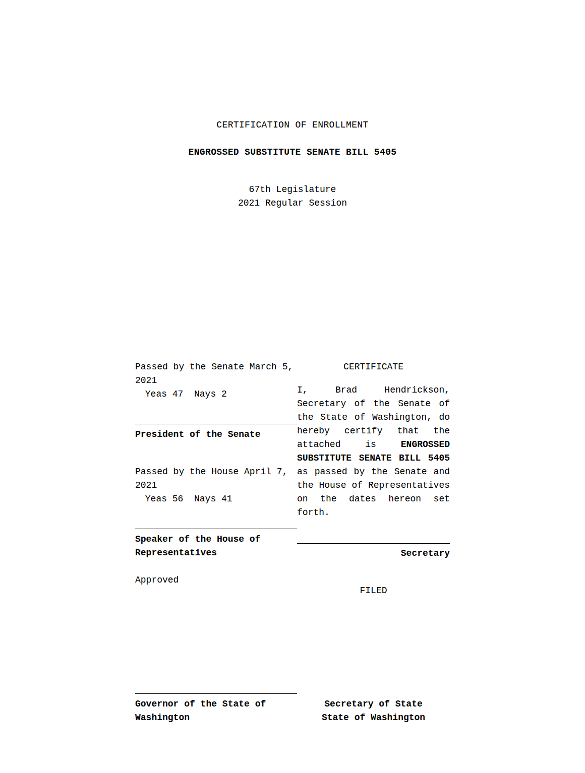CERTIFICATION OF ENROLLMENT
ENGROSSED SUBSTITUTE SENATE BILL 5405
67th Legislature
2021 Regular Session
Passed by the Senate March 5, 2021
Yeas 47 Nays 2
President of the Senate
Passed by the House April 7, 2021
Yeas 56 Nays 41
Speaker of the House of
Representatives
Approved
CERTIFICATE
I, Brad Hendrickson, Secretary of the Senate of the State of Washington, do hereby certify that the attached is ENGROSSED SUBSTITUTE SENATE BILL 5405 as passed by the Senate and the House of Representatives on the dates hereon set forth.
Secretary
FILED
Governor of the State of Washington
Secretary of State
State of Washington